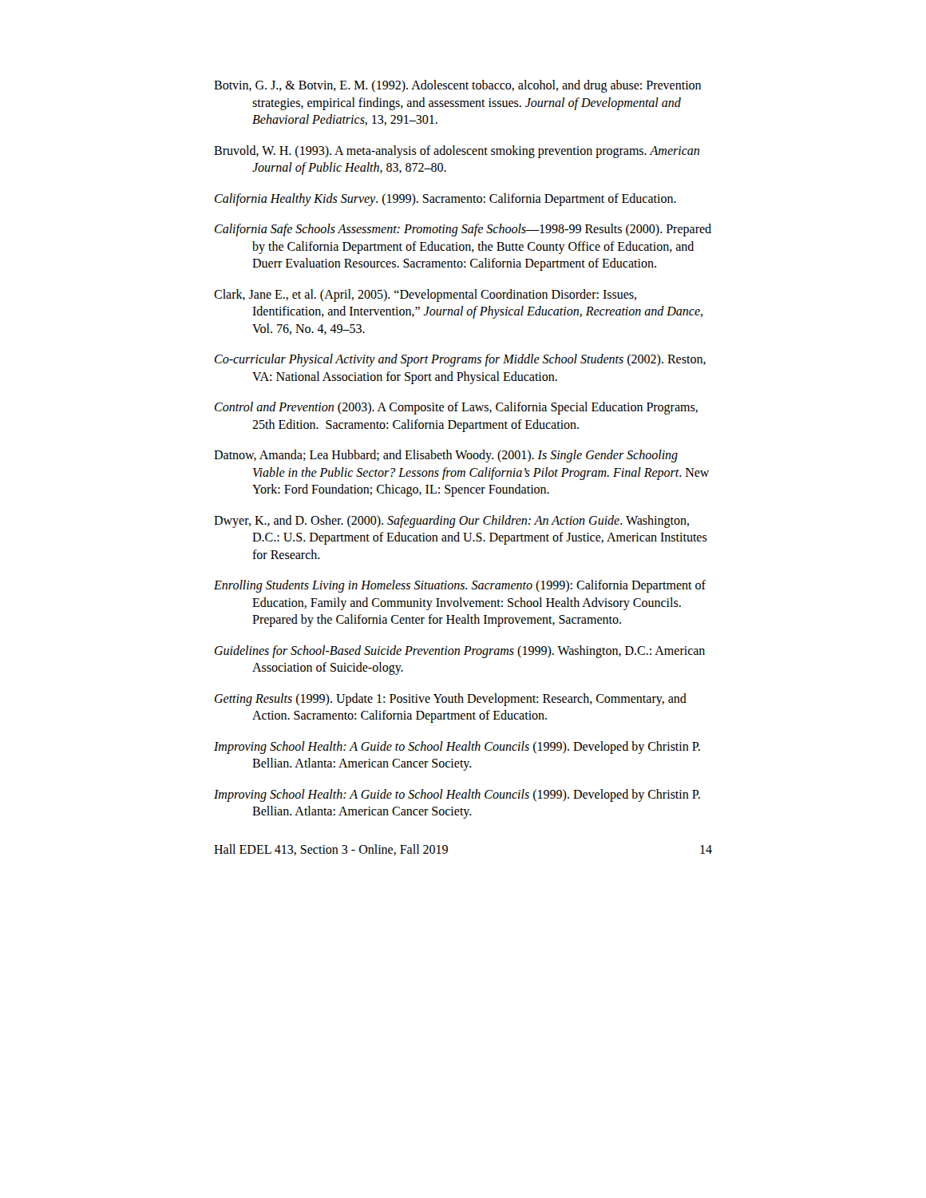Botvin, G. J., & Botvin, E. M. (1992). Adolescent tobacco, alcohol, and drug abuse: Prevention strategies, empirical findings, and assessment issues. Journal of Developmental and Behavioral Pediatrics, 13, 291–301.
Bruvold, W. H. (1993). A meta-analysis of adolescent smoking prevention programs. American Journal of Public Health, 83, 872–80.
California Healthy Kids Survey. (1999). Sacramento: California Department of Education.
California Safe Schools Assessment: Promoting Safe Schools—1998-99 Results (2000). Prepared by the California Department of Education, the Butte County Office of Education, and Duerr Evaluation Resources. Sacramento: California Department of Education.
Clark, Jane E., et al. (April, 2005). “Developmental Coordination Disorder: Issues, Identification, and Intervention,” Journal of Physical Education, Recreation and Dance, Vol. 76, No. 4, 49–53.
Co-curricular Physical Activity and Sport Programs for Middle School Students (2002). Reston, VA: National Association for Sport and Physical Education.
Control and Prevention (2003). A Composite of Laws, California Special Education Programs, 25th Edition. Sacramento: California Department of Education.
Datnow, Amanda; Lea Hubbard; and Elisabeth Woody. (2001). Is Single Gender Schooling Viable in the Public Sector? Lessons from California’s Pilot Program. Final Report. New York: Ford Foundation; Chicago, IL: Spencer Foundation.
Dwyer, K., and D. Osher. (2000). Safeguarding Our Children: An Action Guide. Washington, D.C.: U.S. Department of Education and U.S. Department of Justice, American Institutes for Research.
Enrolling Students Living in Homeless Situations. Sacramento (1999): California Department of Education, Family and Community Involvement: School Health Advisory Councils. Prepared by the California Center for Health Improvement, Sacramento.
Guidelines for School-Based Suicide Prevention Programs (1999). Washington, D.C.: American Association of Suicide-ology.
Getting Results (1999). Update 1: Positive Youth Development: Research, Commentary, and Action. Sacramento: California Department of Education.
Improving School Health: A Guide to School Health Councils (1999). Developed by Christin P. Bellian. Atlanta: American Cancer Society.
Improving School Health: A Guide to School Health Councils (1999). Developed by Christin P. Bellian. Atlanta: American Cancer Society.
Hall EDEL 413, Section 3 - Online, Fall 2019
14